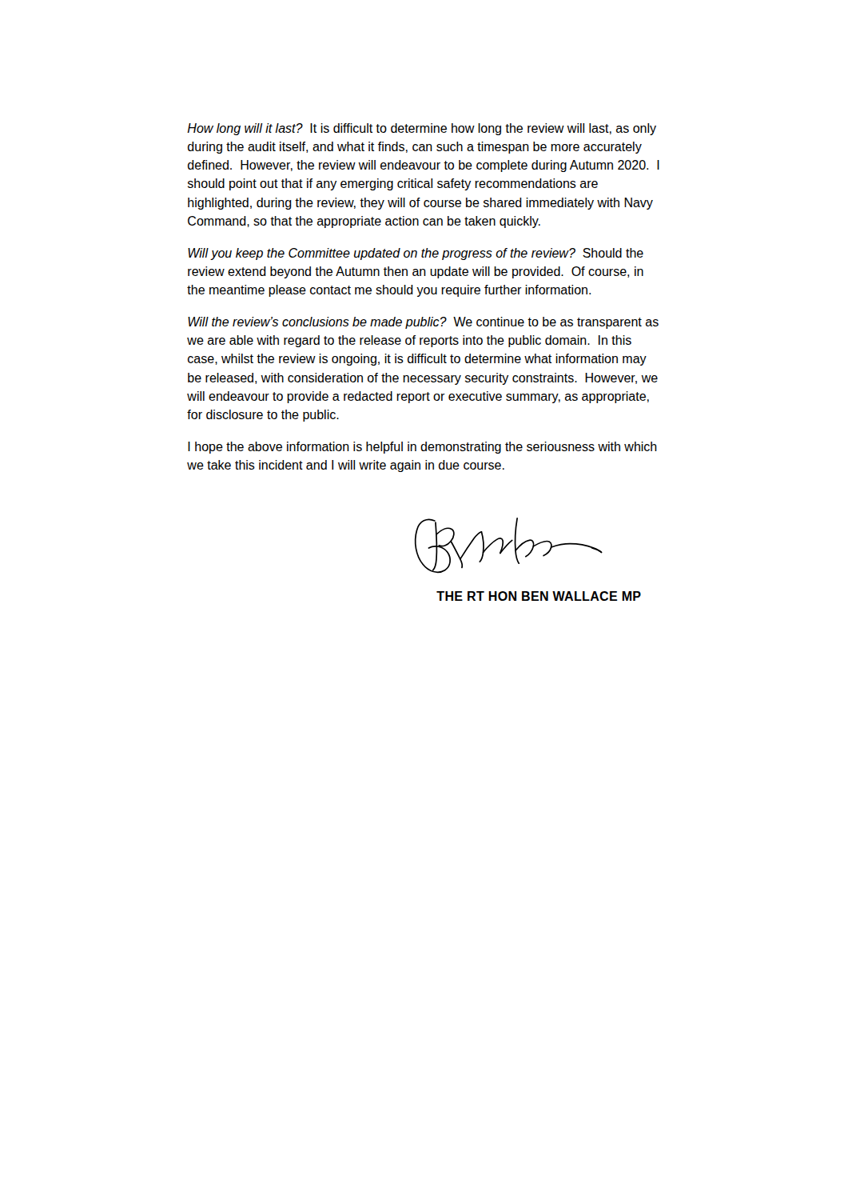How long will it last? It is difficult to determine how long the review will last, as only during the audit itself, and what it finds, can such a timespan be more accurately defined. However, the review will endeavour to be complete during Autumn 2020. I should point out that if any emerging critical safety recommendations are highlighted, during the review, they will of course be shared immediately with Navy Command, so that the appropriate action can be taken quickly.
Will you keep the Committee updated on the progress of the review? Should the review extend beyond the Autumn then an update will be provided. Of course, in the meantime please contact me should you require further information.
Will the review’s conclusions be made public? We continue to be as transparent as we are able with regard to the release of reports into the public domain. In this case, whilst the review is ongoing, it is difficult to determine what information may be released, with consideration of the necessary security constraints. However, we will endeavour to provide a redacted report or executive summary, as appropriate, for disclosure to the public.
I hope the above information is helpful in demonstrating the seriousness with which we take this incident and I will write again in due course.
THE RT HON BEN WALLACE MP